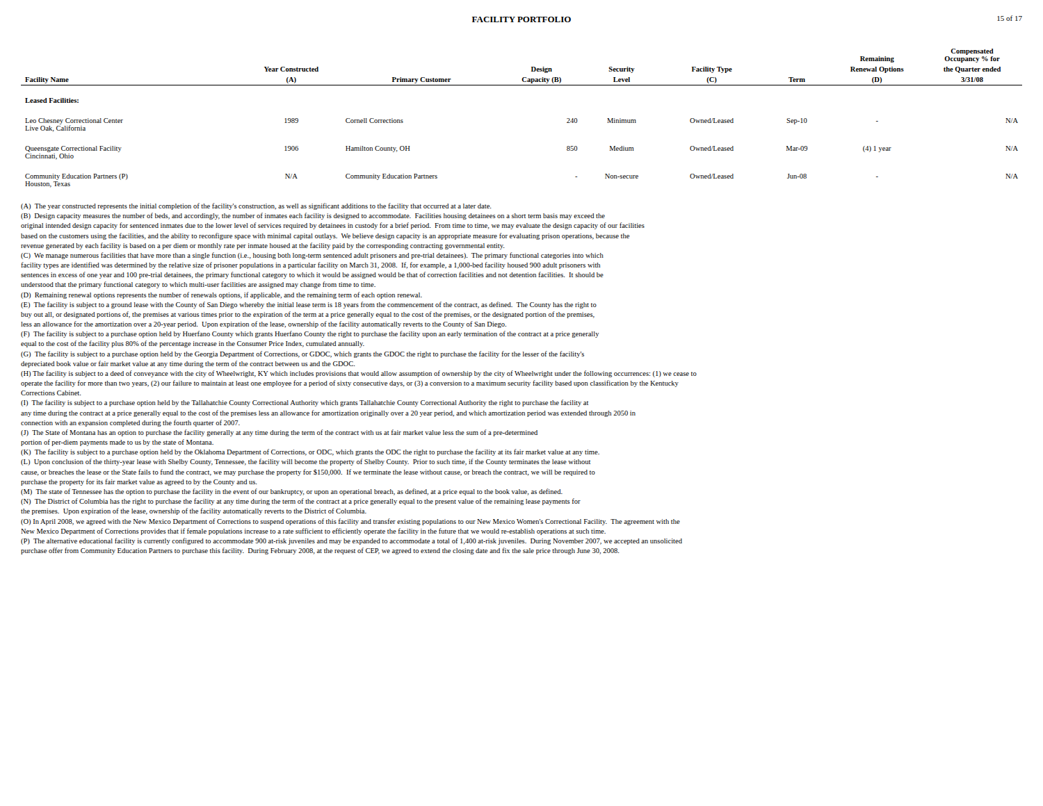FACILITY PORTFOLIO 15 of 17
| | | | | | | | Remaining | Compensated Occupancy % for |
| --- | --- | --- | --- | --- | --- | --- | --- | --- |
| | Year Constructed | | Design | Security | Facility Type | | Renewal Options | the Quarter ended |
| Facility Name | (A) | Primary Customer | Capacity (B) | Level | (C) | Term | (D) | 3/31/08 |
| Leased Facilities: |
| Leo Chesney Correctional Center Live Oak, California | 1989 | Cornell Corrections | 240 | Minimum | Owned/Leased | Sep-10 | - | N/A |
| Queensgate Correctional Facility Cincinnati, Ohio | 1906 | Hamilton County, OH | 850 | Medium | Owned/Leased | Mar-09 | (4) 1 year | N/A |
| Community Education Partners (P) Houston, Texas | N/A | Community Education Partners | - | Non-secure | Owned/Leased | Jun-08 | - | N/A |
(A) The year constructed represents the initial completion of the facility's construction, as well as significant additions to the facility that occurred at a later date.
(B) Design capacity measures the number of beds, and accordingly, the number of inmates each facility is designed to accommodate. Facilities housing detainees on a short term basis may exceed the
original intended design capacity for sentenced inmates due to the lower level of services required by detainees in custody for a brief period. From time to time, we may evaluate the design capacity of our facilities
based on the customers using the facilities, and the ability to reconfigure space with minimal capital outlays. We believe design capacity is an appropriate measure for evaluating prison operations, because the
revenue generated by each facility is based on a per diem or monthly rate per inmate housed at the facility paid by the corresponding contracting governmental entity.
(C) We manage numerous facilities that have more than a single function (i.e., housing both long-term sentenced adult prisoners and pre-trial detainees). The primary functional categories into which
facility types are identified was determined by the relative size of prisoner populations in a particular facility on March 31, 2008. If, for example, a 1,000-bed facility housed 900 adult prisoners with
sentences in excess of one year and 100 pre-trial detainees, the primary functional category to which it would be assigned would be that of correction facilities and not detention facilities. It should be
understood that the primary functional category to which multi-user facilities are assigned may change from time to time.
(D) Remaining renewal options represents the number of renewals options, if applicable, and the remaining term of each option renewal.
(E) The facility is subject to a ground lease with the County of San Diego whereby the initial lease term is 18 years from the commencement of the contract, as defined. The County has the right to
buy out all, or designated portions of, the premises at various times prior to the expiration of the term at a price generally equal to the cost of the premises, or the designated portion of the premises,
less an allowance for the amortization over a 20-year period. Upon expiration of the lease, ownership of the facility automatically reverts to the County of San Diego.
(F) The facility is subject to a purchase option held by Huerfano County which grants Huerfano County the right to purchase the facility upon an early termination of the contract at a price generally
equal to the cost of the facility plus 80% of the percentage increase in the Consumer Price Index, cumulated annually.
(G) The facility is subject to a purchase option held by the Georgia Department of Corrections, or GDOC, which grants the GDOC the right to purchase the facility for the lesser of the facility's
depreciated book value or fair market value at any time during the term of the contract between us and the GDOC.
(H) The facility is subject to a deed of conveyance with the city of Wheelwright, KY which includes provisions that would allow assumption of ownership by the city of Wheelwright under the following occurrences: (1) we cease to
operate the facility for more than two years, (2) our failure to maintain at least one employee for a period of sixty consecutive days, or (3) a conversion to a maximum security facility based upon classification by the Kentucky
Corrections Cabinet.
(I) The facility is subject to a purchase option held by the Tallahatchie County Correctional Authority which grants Tallahatchie County Correctional Authority the right to purchase the facility at
any time during the contract at a price generally equal to the cost of the premises less an allowance for amortization originally over a 20 year period, and which amortization period was extended through 2050 in
connection with an expansion completed during the fourth quarter of 2007.
(J) The State of Montana has an option to purchase the facility generally at any time during the term of the contract with us at fair market value less the sum of a pre-determined
portion of per-diem payments made to us by the state of Montana.
(K) The facility is subject to a purchase option held by the Oklahoma Department of Corrections, or ODC, which grants the ODC the right to purchase the facility at its fair market value at any time.
(L) Upon conclusion of the thirty-year lease with Shelby County, Tennessee, the facility will become the property of Shelby County. Prior to such time, if the County terminates the lease without
cause, or breaches the lease or the State fails to fund the contract, we may purchase the property for $150,000. If we terminate the lease without cause, or breach the contract, we will be required to
purchase the property for its fair market value as agreed to by the County and us.
(M) The state of Tennessee has the option to purchase the facility in the event of our bankruptcy, or upon an operational breach, as defined, at a price equal to the book value, as defined.
(N) The District of Columbia has the right to purchase the facility at any time during the term of the contract at a price generally equal to the present value of the remaining lease payments for
the premises. Upon expiration of the lease, ownership of the facility automatically reverts to the District of Columbia.
(O) In April 2008, we agreed with the New Mexico Department of Corrections to suspend operations of this facility and transfer existing populations to our New Mexico Women's Correctional Facility. The agreement with the
New Mexico Department of Corrections provides that if female populations increase to a rate sufficient to efficiently operate the facility in the future that we would re-establish operations at such time.
(P) The alternative educational facility is currently configured to accommodate 900 at-risk juveniles and may be expanded to accommodate a total of 1,400 at-risk juveniles. During November 2007, we accepted an unsolicited
purchase offer from Community Education Partners to purchase this facility. During February 2008, at the request of CEP, we agreed to extend the closing date and fix the sale price through June 30, 2008.